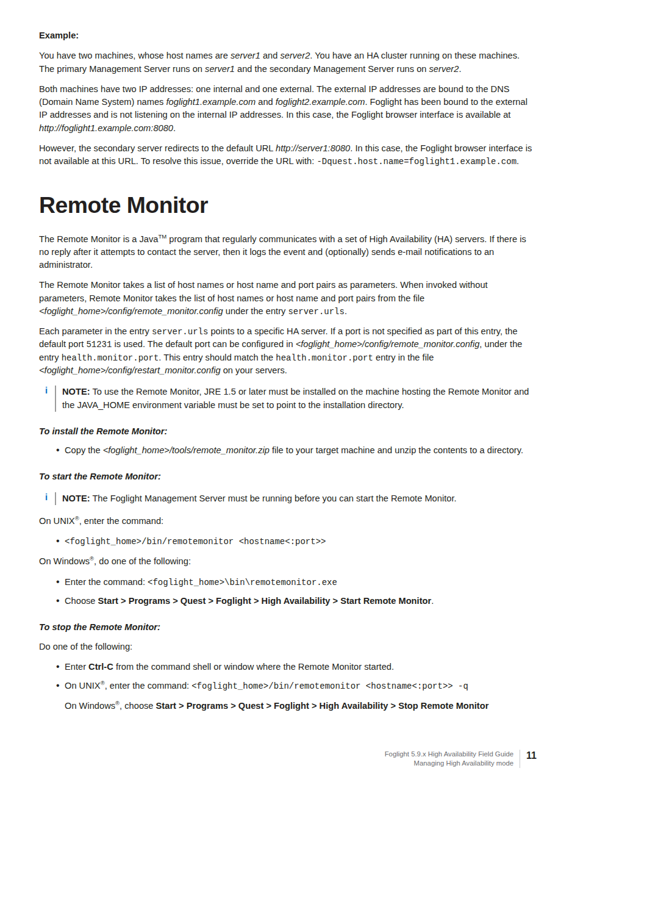Example:
You have two machines, whose host names are server1 and server2. You have an HA cluster running on these machines. The primary Management Server runs on server1 and the secondary Management Server runs on server2.
Both machines have two IP addresses: one internal and one external. The external IP addresses are bound to the DNS (Domain Name System) names foglight1.example.com and foglight2.example.com. Foglight has been bound to the external IP addresses and is not listening on the internal IP addresses. In this case, the Foglight browser interface is available at
http://foglight1.example.com:8080.
However, the secondary server redirects to the default URL http://server1:8080. In this case, the Foglight browser interface is not available at this URL. To resolve this issue, override the URL with: -Dquest.host.name=foglight1.example.com.
Remote Monitor
The Remote Monitor is a JavaTM program that regularly communicates with a set of High Availability (HA) servers. If there is no reply after it attempts to contact the server, then it logs the event and (optionally) sends e-mail notifications to an administrator.
The Remote Monitor takes a list of host names or host name and port pairs as parameters. When invoked without parameters, Remote Monitor takes the list of host names or host name and port pairs from the file <foglight_home>/config/remote_monitor.config under the entry server.urls.
Each parameter in the entry server.urls points to a specific HA server. If a port is not specified as part of this entry, the default port 51231 is used. The default port can be configured in <foglight_home>/config/remote_monitor.config, under the entry health.monitor.port. This entry should match the health.monitor.port entry in the file <foglight_home>/config/restart_monitor.config on your servers.
i
NOTE: To use the Remote Monitor, JRE 1.5 or later must be installed on the machine hosting the Remote Monitor and the JAVA_HOME environment variable must be set to point to the installation directory.
To install the Remote Monitor:
Copy the <foglight_home>/tools/remote_monitor.zip file to your target machine and unzip the contents to a directory.
To start the Remote Monitor:
i
NOTE: The Foglight Management Server must be running before you can start the Remote Monitor.
On UNIX®, enter the command:
<foglight_home>/bin/remotemonitor <hostname<:port>>
On Windows®, do one of the following:
Enter the command: <foglight_home>\bin\remotemonitor.exe
Choose Start > Programs > Quest > Foglight > High Availability > Start Remote Monitor.
To stop the Remote Monitor:
Do one of the following:
Enter Ctrl-C from the command shell or window where the Remote Monitor started.
On UNIX®, enter the command: <foglight_home>/bin/remotemonitor <hostname<:port>> -q
On Windows®, choose Start > Programs > Quest > Foglight > High Availability > Stop Remote Monitor
Foglight 5.9.x High Availability Field Guide
Managing High Availability mode
11